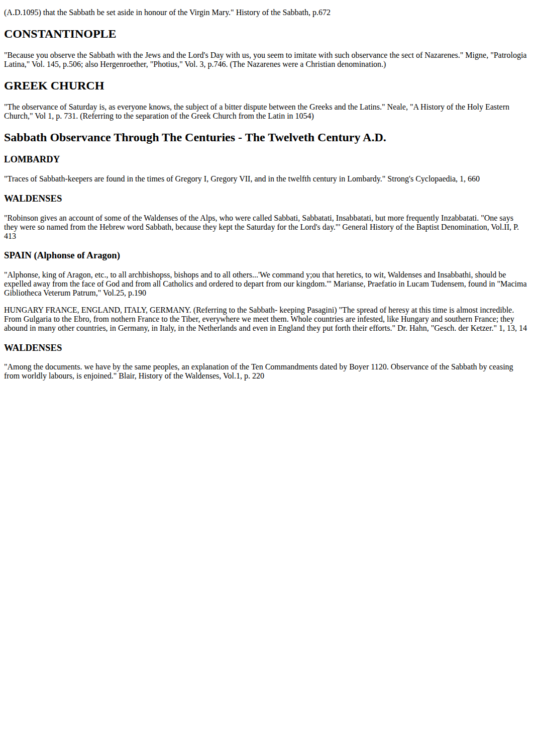(A.D.1095) that the Sabbath be set aside in honour of the Virgin Mary." History of the Sabbath, p.672
CONSTANTINOPLE
"Because you observe the Sabbath with the Jews and the Lord's Day with us, you seem to imitate with such observance the sect of Nazarenes." Migne, "Patrologia Latina," Vol. 145, p.506; also Hergenroether, "Photius," Vol. 3, p.746. (The Nazarenes were a Christian denomination.)
GREEK CHURCH
"The observance of Saturday is, as everyone knows, the subject of a bitter dispute between the Greeks and the Latins." Neale, "A History of the Holy Eastern Church," Vol 1, p. 731. (Referring to the separation of the Greek Church from the Latin in 1054)
Sabbath Observance Through The Centuries - The Twelveth Century A.D.
LOMBARDY
"Traces of Sabbath-keepers are found in the times of Gregory I, Gregory VII, and in the twelfth century in Lombardy." Strong's Cyclopaedia, 1, 660
WALDENSES
"Robinson gives an account of some of the Waldenses of the Alps, who were called Sabbati, Sabbatati, Insabbatati, but more frequently Inzabbatati. "One says they were so named from the Hebrew word Sabbath, because they kept the Saturday for the Lord's day."' General History of the Baptist Denomination, Vol.II, P. 413
SPAIN (Alphonse of Aragon)
"Alphonse, king of Aragon, etc., to all archbishopss, bishops and to all others...'We command y;ou that heretics, to wit, Waldenses and Insabbathi, should be expelled away from the face of God and from all Catholics and ordered to depart from our kingdom.'" Marianse, Praefatio in Lucam Tudensem, found in "Macima Gibliotheca Veterum Patrum," Vol.25, p.190
HUNGARY FRANCE, ENGLAND, ITALY, GERMANY. (Referring to the Sabbath- keeping Pasagini) "The spread of heresy at this time is almost incredible. From Gulgaria to the Ebro, from nothern France to the Tiber, everywhere we meet them. Whole countries are infested, like Hungary and southern France; they abound in many other countries, in Germany, in Italy, in the Netherlands and even in England they put forth their efforts." Dr. Hahn, "Gesch. der Ketzer." 1, 13, 14
WALDENSES
"Among the documents. we have by the same peoples, an explanation of the Ten Commandments dated by Boyer 1120. Observance of the Sabbath by ceasing from worldly labours, is enjoined." Blair, History of the Waldenses, Vol.1, p. 220